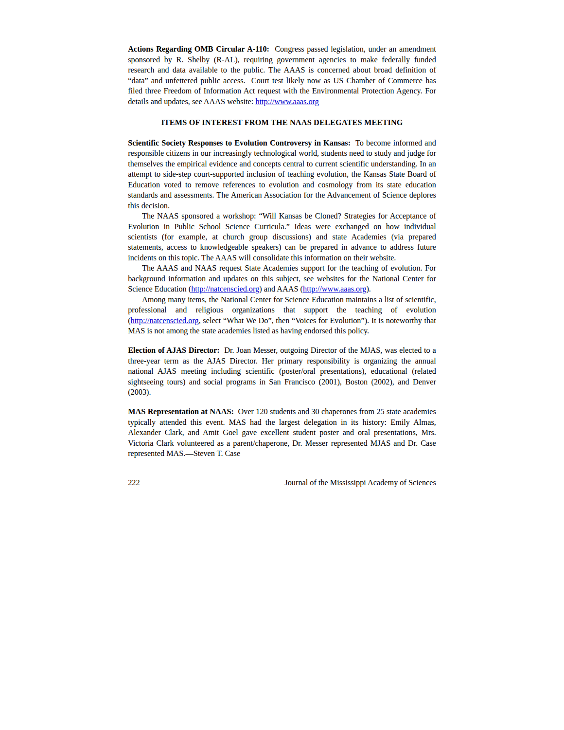Actions Regarding OMB Circular A-110: Congress passed legislation, under an amendment sponsored by R. Shelby (R-AL), requiring government agencies to make federally funded research and data available to the public. The AAAS is concerned about broad definition of “data” and unfettered public access. Court test likely now as US Chamber of Commerce has filed three Freedom of Information Act request with the Environmental Protection Agency. For details and updates, see AAAS website: http://www.aaas.org
ITEMS OF INTEREST FROM THE NAAS DELEGATES MEETING
Scientific Society Responses to Evolution Controversy in Kansas: To become informed and responsible citizens in our increasingly technological world, students need to study and judge for themselves the empirical evidence and concepts central to current scientific understanding. In an attempt to side-step court-supported inclusion of teaching evolution, the Kansas State Board of Education voted to remove references to evolution and cosmology from its state education standards and assessments. The American Association for the Advancement of Science deplores this decision.
The NAAS sponsored a workshop: “Will Kansas be Cloned? Strategies for Acceptance of Evolution in Public School Science Curricula.” Ideas were exchanged on how individual scientists (for example, at church group discussions) and state Academies (via prepared statements, access to knowledgeable speakers) can be prepared in advance to address future incidents on this topic. The AAAS will consolidate this information on their website.
The AAAS and NAAS request State Academies support for the teaching of evolution. For background information and updates on this subject, see websites for the National Center for Science Education (http://natcenscied.org) and AAAS (http://www.aaas.org).
Among many items, the National Center for Science Education maintains a list of scientific, professional and religious organizations that support the teaching of evolution (http://natcenscied.org, select “What We Do”, then “Voices for Evolution”). It is noteworthy that MAS is not among the state academies listed as having endorsed this policy.
Election of AJAS Director: Dr. Joan Messer, outgoing Director of the MJAS, was elected to a three-year term as the AJAS Director. Her primary responsibility is organizing the annual national AJAS meeting including scientific (poster/oral presentations), educational (related sightseeing tours) and social programs in San Francisco (2001), Boston (2002), and Denver (2003).
MAS Representation at NAAS: Over 120 students and 30 chaperones from 25 state academies typically attended this event. MAS had the largest delegation in its history: Emily Almas, Alexander Clark, and Amit Goel gave excellent student poster and oral presentations, Mrs. Victoria Clark volunteered as a parent/chaperone, Dr. Messer represented MJAS and Dr. Case represented MAS.—Steven T. Case
222
Journal of the Mississippi Academy of Sciences